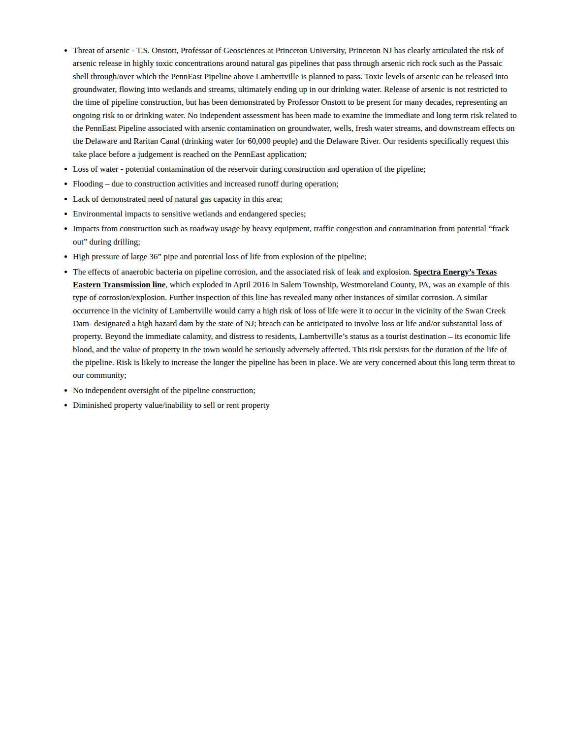Threat of arsenic - T.S. Onstott, Professor of Geosciences at Princeton University, Princeton NJ has clearly articulated the risk of arsenic release in highly toxic concentrations around natural gas pipelines that pass through arsenic rich rock such as the Passaic shell through/over which the PennEast Pipeline above Lambertville is planned to pass. Toxic levels of arsenic can be released into groundwater, flowing into wetlands and streams, ultimately ending up in our drinking water. Release of arsenic is not restricted to the time of pipeline construction, but has been demonstrated by Professor Onstott to be present for many decades, representing an ongoing risk to or drinking water. No independent assessment has been made to examine the immediate and long term risk related to the PennEast Pipeline associated with arsenic contamination on groundwater, wells, fresh water streams, and downstream effects on the Delaware and Raritan Canal (drinking water for 60,000 people) and the Delaware River. Our residents specifically request this take place before a judgement is reached on the PennEast application;
Loss of water - potential contamination of the reservoir during construction and operation of the pipeline;
Flooding – due to construction activities and increased runoff during operation;
Lack of demonstrated need of natural gas capacity in this area;
Environmental impacts to sensitive wetlands and endangered species;
Impacts from construction such as roadway usage by heavy equipment, traffic congestion and contamination from potential “frack out” during drilling;
High pressure of large 36” pipe and potential loss of life from explosion of the pipeline;
The effects of anaerobic bacteria on pipeline corrosion, and the associated risk of leak and explosion. Spectra Energy’s Texas Eastern Transmission line, which exploded in April 2016 in Salem Township, Westmoreland County, PA, was an example of this type of corrosion/explosion. Further inspection of this line has revealed many other instances of similar corrosion. A similar occurrence in the vicinity of Lambertville would carry a high risk of loss of life were it to occur in the vicinity of the Swan Creek Dam- designated a high hazard dam by the state of NJ; breach can be anticipated to involve loss or life and/or substantial loss of property. Beyond the immediate calamity, and distress to residents, Lambertville’s status as a tourist destination – its economic life blood, and the value of property in the town would be seriously adversely affected. This risk persists for the duration of the life of the pipeline. Risk is likely to increase the longer the pipeline has been in place. We are very concerned about this long term threat to our community;
No independent oversight of the pipeline construction;
Diminished property value/inability to sell or rent property